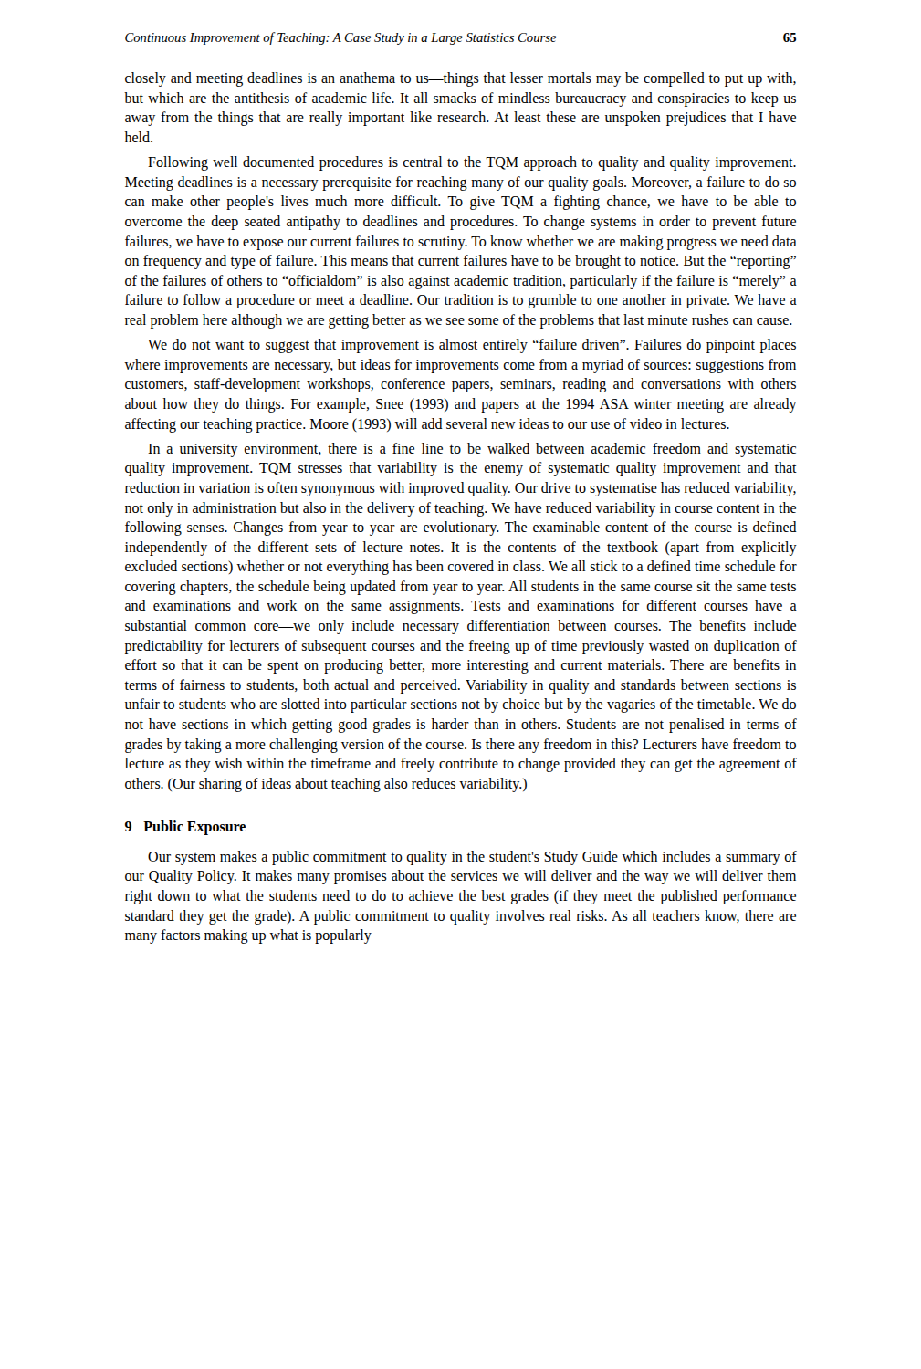Continuous Improvement of Teaching: A Case Study in a Large Statistics Course 65
closely and meeting deadlines is an anathema to us—things that lesser mortals may be compelled to put up with, but which are the antithesis of academic life. It all smacks of mindless bureaucracy and conspiracies to keep us away from the things that are really important like research. At least these are unspoken prejudices that I have held.
Following well documented procedures is central to the TQM approach to quality and quality improvement. Meeting deadlines is a necessary prerequisite for reaching many of our quality goals. Moreover, a failure to do so can make other people's lives much more difficult. To give TQM a fighting chance, we have to be able to overcome the deep seated antipathy to deadlines and procedures. To change systems in order to prevent future failures, we have to expose our current failures to scrutiny. To know whether we are making progress we need data on frequency and type of failure. This means that current failures have to be brought to notice. But the “reporting” of the failures of others to “officialdom” is also against academic tradition, particularly if the failure is “merely” a failure to follow a procedure or meet a deadline. Our tradition is to grumble to one another in private. We have a real problem here although we are getting better as we see some of the problems that last minute rushes can cause.
We do not want to suggest that improvement is almost entirely “failure driven”. Failures do pinpoint places where improvements are necessary, but ideas for improvements come from a myriad of sources: suggestions from customers, staff-development workshops, conference papers, seminars, reading and conversations with others about how they do things. For example, Snee (1993) and papers at the 1994 ASA winter meeting are already affecting our teaching practice. Moore (1993) will add several new ideas to our use of video in lectures.
In a university environment, there is a fine line to be walked between academic freedom and systematic quality improvement. TQM stresses that variability is the enemy of systematic quality improvement and that reduction in variation is often synonymous with improved quality. Our drive to systematise has reduced variability, not only in administration but also in the delivery of teaching. We have reduced variability in course content in the following senses. Changes from year to year are evolutionary. The examinable content of the course is defined independently of the different sets of lecture notes. It is the contents of the textbook (apart from explicitly excluded sections) whether or not everything has been covered in class. We all stick to a defined time schedule for covering chapters, the schedule being updated from year to year. All students in the same course sit the same tests and examinations and work on the same assignments. Tests and examinations for different courses have a substantial common core—we only include necessary differentiation between courses. The benefits include predictability for lecturers of subsequent courses and the freeing up of time previously wasted on duplication of effort so that it can be spent on producing better, more interesting and current materials. There are benefits in terms of fairness to students, both actual and perceived. Variability in quality and standards between sections is unfair to students who are slotted into particular sections not by choice but by the vagaries of the timetable. We do not have sections in which getting good grades is harder than in others. Students are not penalised in terms of grades by taking a more challenging version of the course. Is there any freedom in this? Lecturers have freedom to lecture as they wish within the timeframe and freely contribute to change provided they can get the agreement of others. (Our sharing of ideas about teaching also reduces variability.)
9 Public Exposure
Our system makes a public commitment to quality in the student's Study Guide which includes a summary of our Quality Policy. It makes many promises about the services we will deliver and the way we will deliver them right down to what the students need to do to achieve the best grades (if they meet the published performance standard they get the grade). A public commitment to quality involves real risks. As all teachers know, there are many factors making up what is popularly